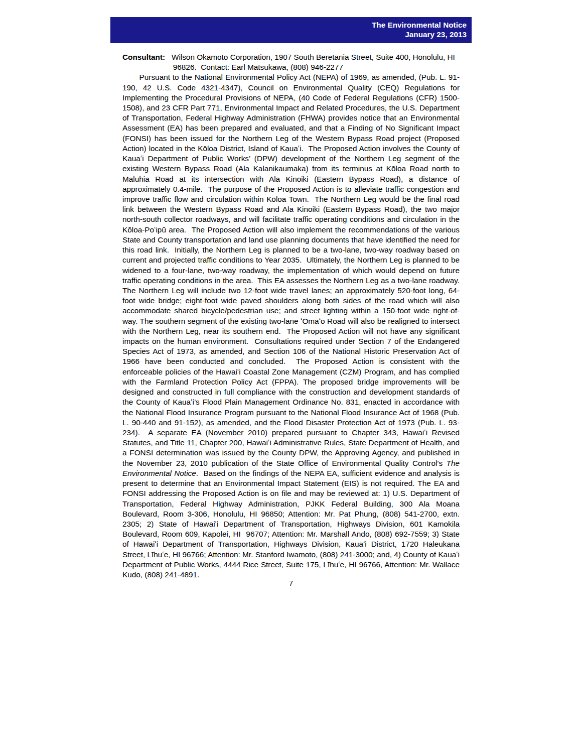The Environmental Notice January 23, 2013
Consultant: Wilson Okamoto Corporation, 1907 South Beretania Street, Suite 400, Honolulu, HI 96826. Contact: Earl Matsukawa, (808) 946-2277
Pursuant to the National Environmental Policy Act (NEPA) of 1969, as amended, (Pub. L. 91-190, 42 U.S. Code 4321-4347), Council on Environmental Quality (CEQ) Regulations for Implementing the Procedural Provisions of NEPA, (40 Code of Federal Regulations (CFR) 1500-1508), and 23 CFR Part 771, Environmental Impact and Related Procedures, the U.S. Department of Transportation, Federal Highway Administration (FHWA) provides notice that an Environmental Assessment (EA) has been prepared and evaluated, and that a Finding of No Significant Impact (FONSI) has been issued for the Northern Leg of the Western Bypass Road project (Proposed Action) located in the Kōloa District, Island of Kauaʻi. The Proposed Action involves the County of Kauaʻi Department of Public Works’ (DPW) development of the Northern Leg segment of the existing Western Bypass Road (Ala Kalanikaumaka) from its terminus at Kōloa Road north to Maluhia Road at its intersection with Ala Kinoiki (Eastern Bypass Road), a distance of approximately 0.4-mile. The purpose of the Proposed Action is to alleviate traffic congestion and improve traffic flow and circulation within Kōloa Town. The Northern Leg would be the final road link between the Western Bypass Road and Ala Kinoiki (Eastern Bypass Road), the two major north-south collector roadways, and will facilitate traffic operating conditions and circulation in the Kōloa-Poʻipū area. The Proposed Action will also implement the recommendations of the various State and County transportation and land use planning documents that have identified the need for this road link. Initially, the Northern Leg is planned to be a two-lane, two-way roadway based on current and projected traffic conditions to Year 2035. Ultimately, the Northern Leg is planned to be widened to a four-lane, two-way roadway, the implementation of which would depend on future traffic operating conditions in the area. This EA assesses the Northern Leg as a two-lane roadway. The Northern Leg will include two 12-foot wide travel lanes; an approximately 520-foot long, 64-foot wide bridge; eight-foot wide paved shoulders along both sides of the road which will also accommodate shared bicycle/pedestrian use; and street lighting within a 150-foot wide right-of-way. The southern segment of the existing two-lane ʻŌmaʻo Road will also be realigned to intersect with the Northern Leg, near its southern end. The Proposed Action will not have any significant impacts on the human environment. Consultations required under Section 7 of the Endangered Species Act of 1973, as amended, and Section 106 of the National Historic Preservation Act of 1966 have been conducted and concluded. The Proposed Action is consistent with the enforceable policies of the Hawaiʻi Coastal Zone Management (CZM) Program, and has complied with the Farmland Protection Policy Act (FPPA). The proposed bridge improvements will be designed and constructed in full compliance with the construction and development standards of the County of Kauaʻi’s Flood Plain Management Ordinance No. 831, enacted in accordance with the National Flood Insurance Program pursuant to the National Flood Insurance Act of 1968 (Pub. L. 90-440 and 91-152), as amended, and the Flood Disaster Protection Act of 1973 (Pub. L. 93-234). A separate EA (November 2010) prepared pursuant to Chapter 343, Hawaiʻi Revised Statutes, and Title 11, Chapter 200, Hawaiʻi Administrative Rules, State Department of Health, and a FONSI determination was issued by the County DPW, the Approving Agency, and published in the November 23, 2010 publication of the State Office of Environmental Quality Control’s The Environmental Notice. Based on the findings of the NEPA EA, sufficient evidence and analysis is present to determine that an Environmental Impact Statement (EIS) is not required. The EA and FONSI addressing the Proposed Action is on file and may be reviewed at: 1) U.S. Department of Transportation, Federal Highway Administration, PJKK Federal Building, 300 Ala Moana Boulevard, Room 3-306, Honolulu, HI 96850; Attention: Mr. Pat Phung, (808) 541-2700, extn. 2305; 2) State of Hawaiʻi Department of Transportation, Highways Division, 601 Kamokila Boulevard, Room 609, Kapolei, HI 96707; Attention: Mr. Marshall Ando, (808) 692-7559; 3) State of Hawaiʻi Department of Transportation, Highways Division, Kauaʻi District, 1720 Haleukana Street, Līhuʻe, HI 96766; Attention: Mr. Stanford Iwamoto, (808) 241-3000; and, 4) County of Kauaʻi Department of Public Works, 4444 Rice Street, Suite 175, Līhuʻe, HI 96766, Attention: Mr. Wallace Kudo, (808) 241-4891.
7